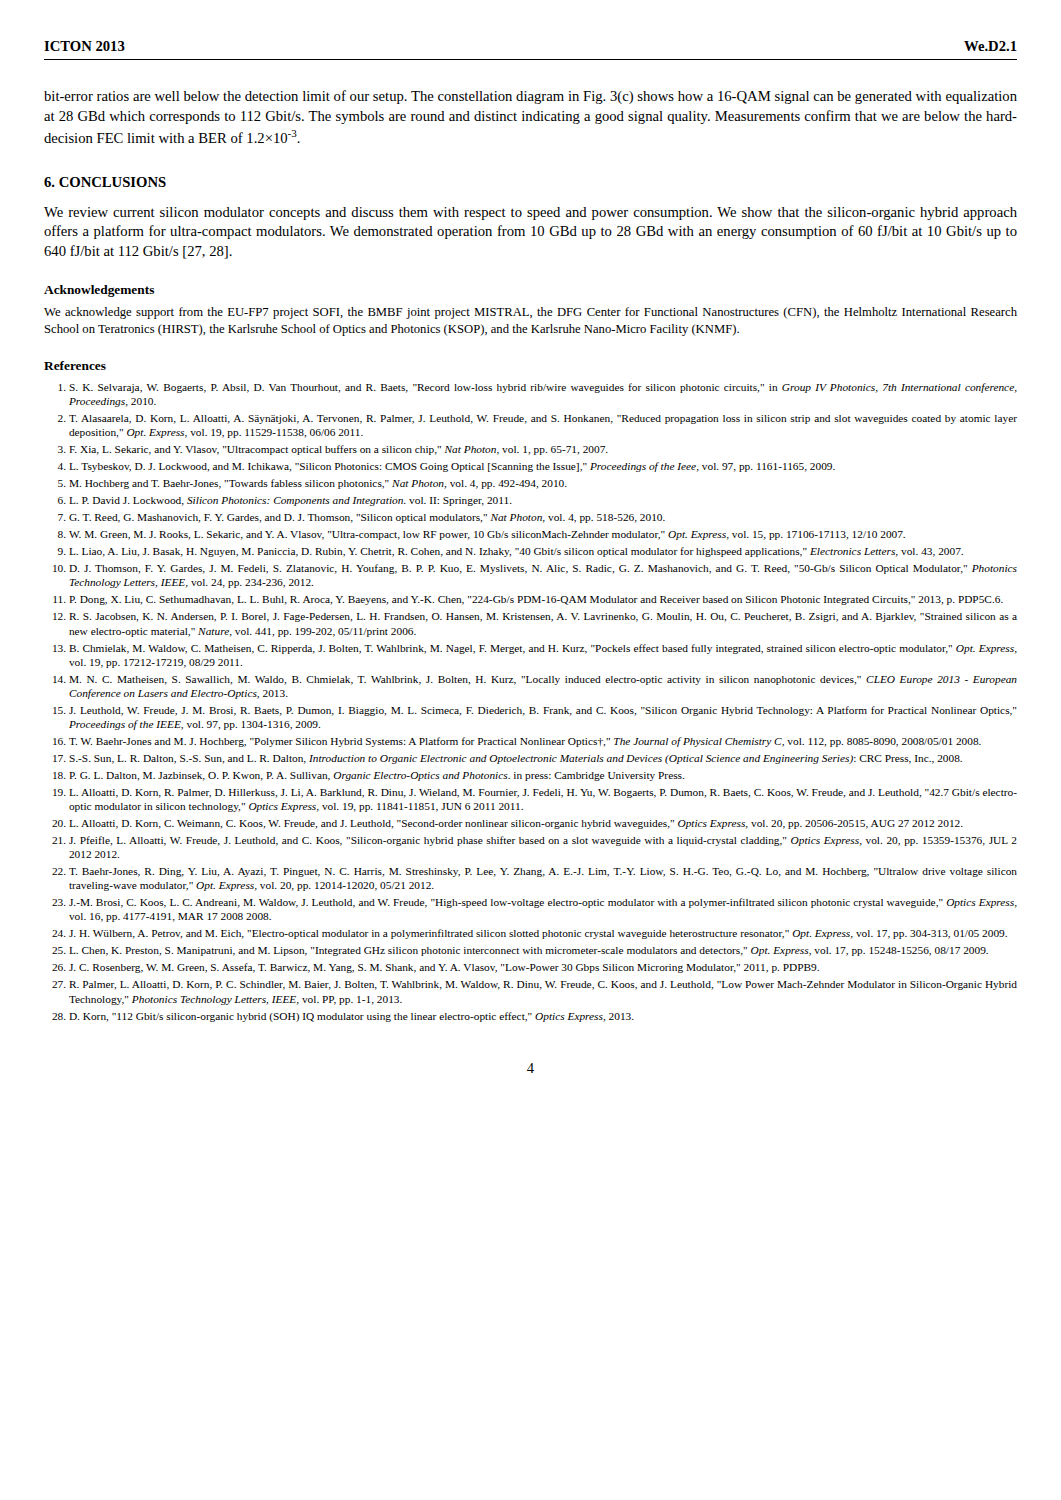ICTON 2013 We.D2.1
bit-error ratios are well below the detection limit of our setup. The constellation diagram in Fig. 3(c) shows how a 16-QAM signal can be generated with equalization at 28 GBd which corresponds to 112 Gbit/s. The symbols are round and distinct indicating a good signal quality. Measurements confirm that we are below the hard-decision FEC limit with a BER of 1.2×10-3.
6. CONCLUSIONS
We review current silicon modulator concepts and discuss them with respect to speed and power consumption. We show that the silicon-organic hybrid approach offers a platform for ultra-compact modulators. We demonstrated operation from 10 GBd up to 28 GBd with an energy consumption of 60 fJ/bit at 10 Gbit/s up to 640 fJ/bit at 112 Gbit/s [27, 28].
Acknowledgements
We acknowledge support from the EU-FP7 project SOFI, the BMBF joint project MISTRAL, the DFG Center for Functional Nanostructures (CFN), the Helmholtz International Research School on Teratronics (HIRST), the Karlsruhe School of Optics and Photonics (KSOP), and the Karlsruhe Nano-Micro Facility (KNMF).
References
S. K. Selvaraja, W. Bogaerts, P. Absil, D. Van Thourhout, and R. Baets, "Record low-loss hybrid rib/wire waveguides for silicon photonic circuits," in Group IV Photonics, 7th International conference, Proceedings, 2010.
T. Alasaarela, D. Korn, L. Alloatti, A. Säynätjoki, A. Tervonen, R. Palmer, J. Leuthold, W. Freude, and S. Honkanen, "Reduced propagation loss in silicon strip and slot waveguides coated by atomic layer deposition," Opt. Express, vol. 19, pp. 11529-11538, 06/06 2011.
F. Xia, L. Sekaric, and Y. Vlasov, "Ultracompact optical buffers on a silicon chip," Nat Photon, vol. 1, pp. 65-71, 2007.
L. Tsybeskov, D. J. Lockwood, and M. Ichikawa, "Silicon Photonics: CMOS Going Optical [Scanning the Issue]," Proceedings of the Ieee, vol. 97, pp. 1161-1165, 2009.
M. Hochberg and T. Baehr-Jones, "Towards fabless silicon photonics," Nat Photon, vol. 4, pp. 492-494, 2010.
L. P. David J. Lockwood, Silicon Photonics: Components and Integration. vol. II: Springer, 2011.
G. T. Reed, G. Mashanovich, F. Y. Gardes, and D. J. Thomson, "Silicon optical modulators," Nat Photon, vol. 4, pp. 518-526, 2010.
W. M. Green, M. J. Rooks, L. Sekaric, and Y. A. Vlasov, "Ultra-compact, low RF power, 10 Gb/s siliconMach-Zehnder modulator," Opt. Express, vol. 15, pp. 17106-17113, 12/10 2007.
L. Liao, A. Liu, J. Basak, H. Nguyen, M. Paniccia, D. Rubin, Y. Chetrit, R. Cohen, and N. Izhaky, "40 Gbit/s silicon optical modulator for highspeed applications," Electronics Letters, vol. 43, 2007.
D. J. Thomson, F. Y. Gardes, J. M. Fedeli, S. Zlatanovic, H. Youfang, B. P. P. Kuo, E. Myslivets, N. Alic, S. Radic, G. Z. Mashanovich, and G. T. Reed, "50-Gb/s Silicon Optical Modulator," Photonics Technology Letters, IEEE, vol. 24, pp. 234-236, 2012.
P. Dong, X. Liu, C. Sethumadhavan, L. L. Buhl, R. Aroca, Y. Baeyens, and Y.-K. Chen, "224-Gb/s PDM-16-QAM Modulator and Receiver based on Silicon Photonic Integrated Circuits," 2013, p. PDP5C.6.
R. S. Jacobsen, K. N. Andersen, P. I. Borel, J. Fage-Pedersen, L. H. Frandsen, O. Hansen, M. Kristensen, A. V. Lavrinenko, G. Moulin, H. Ou, C. Peucheret, B. Zsigri, and A. Bjarklev, "Strained silicon as a new electro-optic material," Nature, vol. 441, pp. 199-202, 05/11/print 2006.
B. Chmielak, M. Waldow, C. Matheisen, C. Ripperda, J. Bolten, T. Wahlbrink, M. Nagel, F. Merget, and H. Kurz, "Pockels effect based fully integrated, strained silicon electro-optic modulator," Opt. Express, vol. 19, pp. 17212-17219, 08/29 2011.
M. N. C. Matheisen, S. Sawallich, M. Waldo, B. Chmielak, T. Wahlbrink, J. Bolten, H. Kurz, "Locally induced electro-optic activity in silicon nanophotonic devices," CLEO Europe 2013 - European Conference on Lasers and Electro-Optics, 2013.
J. Leuthold, W. Freude, J. M. Brosi, R. Baets, P. Dumon, I. Biaggio, M. L. Scimeca, F. Diederich, B. Frank, and C. Koos, "Silicon Organic Hybrid Technology: A Platform for Practical Nonlinear Optics," Proceedings of the IEEE, vol. 97, pp. 1304-1316, 2009.
T. W. Baehr-Jones and M. J. Hochberg, "Polymer Silicon Hybrid Systems: A Platform for Practical Nonlinear Optics†," The Journal of Physical Chemistry C, vol. 112, pp. 8085-8090, 2008/05/01 2008.
S.-S. Sun, L. R. Dalton, S.-S. Sun, and L. R. Dalton, Introduction to Organic Electronic and Optoelectronic Materials and Devices (Optical Science and Engineering Series): CRC Press, Inc., 2008.
P. G. L. Dalton, M. Jazbinsek, O. P. Kwon, P. A. Sullivan, Organic Electro-Optics and Photonics. in press: Cambridge University Press.
L. Alloatti, D. Korn, R. Palmer, D. Hillerkuss, J. Li, A. Barklund, R. Dinu, J. Wieland, M. Fournier, J. Fedeli, H. Yu, W. Bogaerts, P. Dumon, R. Baets, C. Koos, W. Freude, and J. Leuthold, "42.7 Gbit/s electro-optic modulator in silicon technology," Optics Express, vol. 19, pp. 11841-11851, JUN 6 2011 2011.
L. Alloatti, D. Korn, C. Weimann, C. Koos, W. Freude, and J. Leuthold, "Second-order nonlinear silicon-organic hybrid waveguides," Optics Express, vol. 20, pp. 20506-20515, AUG 27 2012 2012.
J. Pfeifle, L. Alloatti, W. Freude, J. Leuthold, and C. Koos, "Silicon-organic hybrid phase shifter based on a slot waveguide with a liquid-crystal cladding," Optics Express, vol. 20, pp. 15359-15376, JUL 2 2012 2012.
T. Baehr-Jones, R. Ding, Y. Liu, A. Ayazi, T. Pinguet, N. C. Harris, M. Streshinsky, P. Lee, Y. Zhang, A. E.-J. Lim, T.-Y. Liow, S. H.-G. Teo, G.-Q. Lo, and M. Hochberg, "Ultralow drive voltage silicon traveling-wave modulator," Opt. Express, vol. 20, pp. 12014-12020, 05/21 2012.
J.-M. Brosi, C. Koos, L. C. Andreani, M. Waldow, J. Leuthold, and W. Freude, "High-speed low-voltage electro-optic modulator with a polymer-infiltrated silicon photonic crystal waveguide," Optics Express, vol. 16, pp. 4177-4191, MAR 17 2008 2008.
J. H. Wülbern, A. Petrov, and M. Eich, "Electro-optical modulator in a polymerinfiltrated silicon slotted photonic crystal waveguide heterostructure resonator," Opt. Express, vol. 17, pp. 304-313, 01/05 2009.
L. Chen, K. Preston, S. Manipatruni, and M. Lipson, "Integrated GHz silicon photonic interconnect with micrometer-scale modulators and detectors," Opt. Express, vol. 17, pp. 15248-15256, 08/17 2009.
J. C. Rosenberg, W. M. Green, S. Assefa, T. Barwicz, M. Yang, S. M. Shank, and Y. A. Vlasov, "Low-Power 30 Gbps Silicon Microring Modulator," 2011, p. PDPB9.
R. Palmer, L. Alloatti, D. Korn, P. C. Schindler, M. Baier, J. Bolten, T. Wahlbrink, M. Waldow, R. Dinu, W. Freude, C. Koos, and J. Leuthold, "Low Power Mach-Zehnder Modulator in Silicon-Organic Hybrid Technology," Photonics Technology Letters, IEEE, vol. PP, pp. 1-1, 2013.
D. Korn, "112 Gbit/s silicon-organic hybrid (SOH) IQ modulator using the linear electro-optic effect," Optics Express, 2013.
4